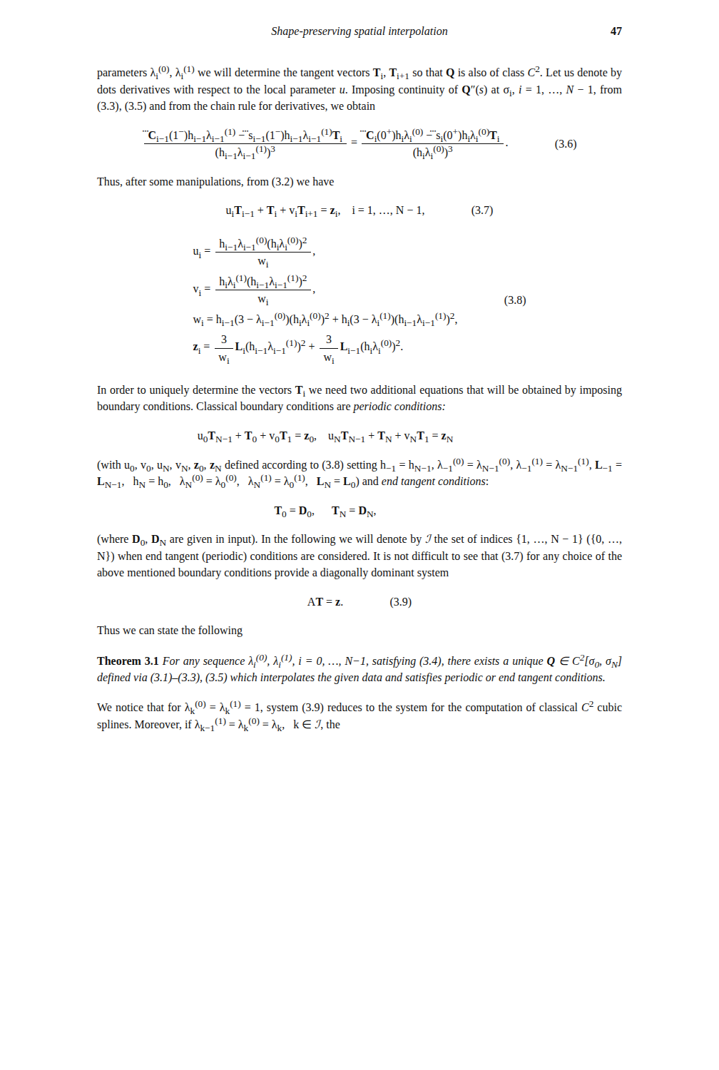Shape-preserving spatial interpolation 47
parameters λi(0), λi(1) we will determine the tangent vectors Ti, Ti+1 so that Q is also of class C2. Let us denote by dots derivatives with respect to the local parameter u. Imposing continuity of Q″(s) at σi, i = 1, …, N − 1, from (3.3), (3.5) and from the chain rule for derivatives, we obtain
⃛Ci−1(1−)hi−1λi−1(1) − ⃛si−1(1−)hi−1λi−1(1)Ti (hi−1λi−1(1))3 = ⃛Ci(0+)hiλi(0) − ⃛si(0+)hiλi(0)Ti (hiλi(0))3 . (3.6)
Thus, after some manipulations, from (3.2) we have
uiTi−1 + Ti + viTi+1 = zi, i = 1, …, N − 1, (3.7)
ui = hi−1λi−1(0)(hiλi(0))2 wi,
vi = hiλi(1)(hi−1λi−1(1))2 wi,
wi = hi−1(3 − λi−1(0))(hiλi(0))2 + hi(3 − λi(1))(hi−1λi−1(1))2,
zi = 3 wi Li(hi−1λi−1(1))2 + 3 wi Li−1(hiλi(0))2.
(3.8)
In order to uniquely determine the vectors Ti we need two additional equations that will be obtained by imposing boundary conditions. Classical boundary conditions are periodic conditions:
u0TN−1 + T0 + v0T1 = z0, uNTN−1 + TN + vNT1 = zN
(with u0, v0, uN, vN, z0, zN defined according to (3.8) setting h−1 = hN−1, λ−1(0) = λN−1(0), λ−1(1) = λN−1(1), L−1 = LN−1, hN = h0, λN(0) = λ0(0), λN(1) = λ0(1), LN = L0) and end tangent conditions:
T0 = D0, TN = DN,
(where D0, DN are given in input). In the following we will denote by ℐ the set of indices {1, …, N − 1} ({0, …, N}) when end tangent (periodic) conditions are considered. It is not difficult to see that (3.7) for any choice of the above mentioned boundary conditions provide a diagonally dominant system
AT = z. (3.9)
Thus we can state the following
Theorem 3.1 For any sequence λi(0), λi(1), i = 0, …, N−1, satisfying (3.4), there exists a unique Q ∈ C2[σ0, σN] defined via (3.1)–(3.3), (3.5) which interpolates the given data and satisfies periodic or end tangent conditions.
We notice that for λk(0) = λk(1) = 1, system (3.9) reduces to the system for the computation of classical C2 cubic splines. Moreover, if λk−1(1) = λk(0) = λk, k ∈ ℐ, the